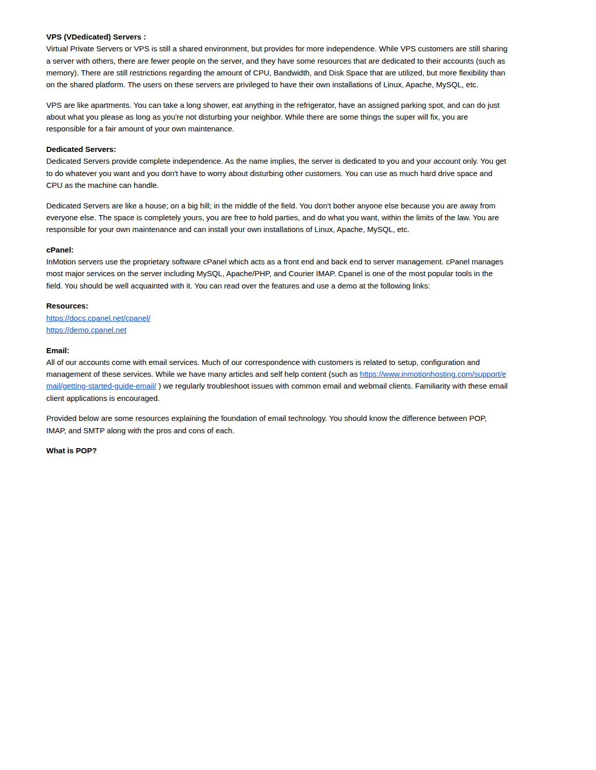VPS (VDedicated) Servers :
Virtual Private Servers or VPS is still a shared environment, but provides for more independence. While VPS customers are still sharing a server with others, there are fewer people on the server, and they have some resources that are dedicated to their accounts (such as memory). There are still restrictions regarding the amount of CPU, Bandwidth, and Disk Space that are utilized, but more flexibility than on the shared platform. The users on these servers are privileged to have their own installations of Linux, Apache, MySQL, etc.
VPS are like apartments. You can take a long shower, eat anything in the refrigerator, have an assigned parking spot, and can do just about what you please as long as you're not disturbing your neighbor. While there are some things the super will fix, you are responsible for a fair amount of your own maintenance.
Dedicated Servers:
Dedicated Servers provide complete independence. As the name implies, the server is dedicated to you and your account only. You get to do whatever you want and you don't have to worry about disturbing other customers. You can use as much hard drive space and CPU as the machine can handle.
Dedicated Servers are like a house; on a big hill; in the middle of the field. You don't bother anyone else because you are away from everyone else. The space is completely yours, you are free to hold parties, and do what you want, within the limits of the law. You are responsible for your own maintenance and can install your own installations of Linux, Apache, MySQL, etc.
cPanel:
InMotion servers use the proprietary software cPanel which acts as a front end and back end to server management. cPanel manages most major services on the server including MySQL, Apache/PHP, and Courier IMAP. Cpanel is one of the most popular tools in the field. You should be well acquainted with it. You can read over the features and use a demo at the following links:
Resources:
https://docs.cpanel.net/cpanel/
https://demo.cpanel.net
Email:
All of our accounts come with email services. Much of our correspondence with customers is related to setup, configuration and management of these services. While we have many articles and self help content (such as https://www.inmotionhosting.com/support/email/getting-started-guide-email/ ) we regularly troubleshoot issues with common email and webmail clients. Familiarity with these email client applications is encouraged.
Provided below are some resources explaining the foundation of email technology. You should know the difference between POP, IMAP, and SMTP along with the pros and cons of each.
What is POP?